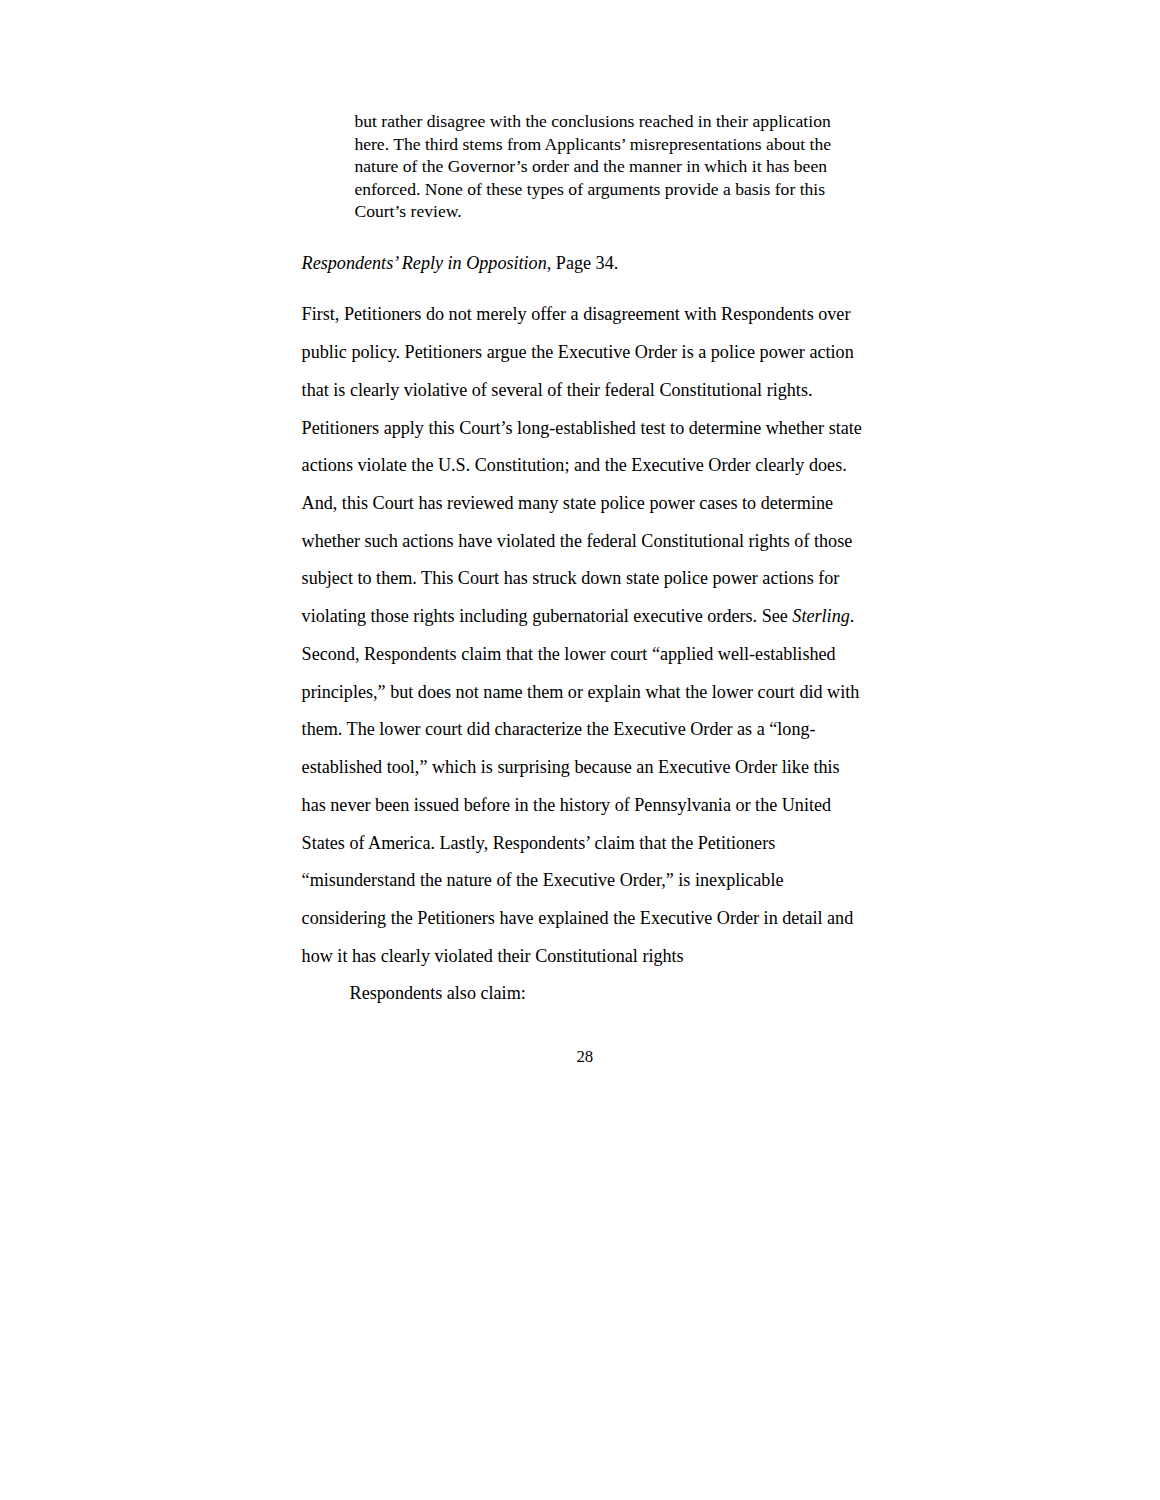but rather disagree with the conclusions reached in their application here. The third stems from Applicants’ misrepresentations about the nature of the Governor’s order and the manner in which it has been enforced. None of these types of arguments provide a basis for this Court’s review.
Respondents’ Reply in Opposition, Page 34.
First, Petitioners do not merely offer a disagreement with Respondents over public policy. Petitioners argue the Executive Order is a police power action that is clearly violative of several of their federal Constitutional rights. Petitioners apply this Court’s long-established test to determine whether state actions violate the U.S. Constitution; and the Executive Order clearly does. And, this Court has reviewed many state police power cases to determine whether such actions have violated the federal Constitutional rights of those subject to them. This Court has struck down state police power actions for violating those rights including gubernatorial executive orders. See Sterling. Second, Respondents claim that the lower court “applied well-established principles,” but does not name them or explain what the lower court did with them. The lower court did characterize the Executive Order as a “long-established tool,” which is surprising because an Executive Order like this has never been issued before in the history of Pennsylvania or the United States of America. Lastly, Respondents’ claim that the Petitioners “misunderstand the nature of the Executive Order,” is inexplicable considering the Petitioners have explained the Executive Order in detail and how it has clearly violated their Constitutional rights
Respondents also claim:
28